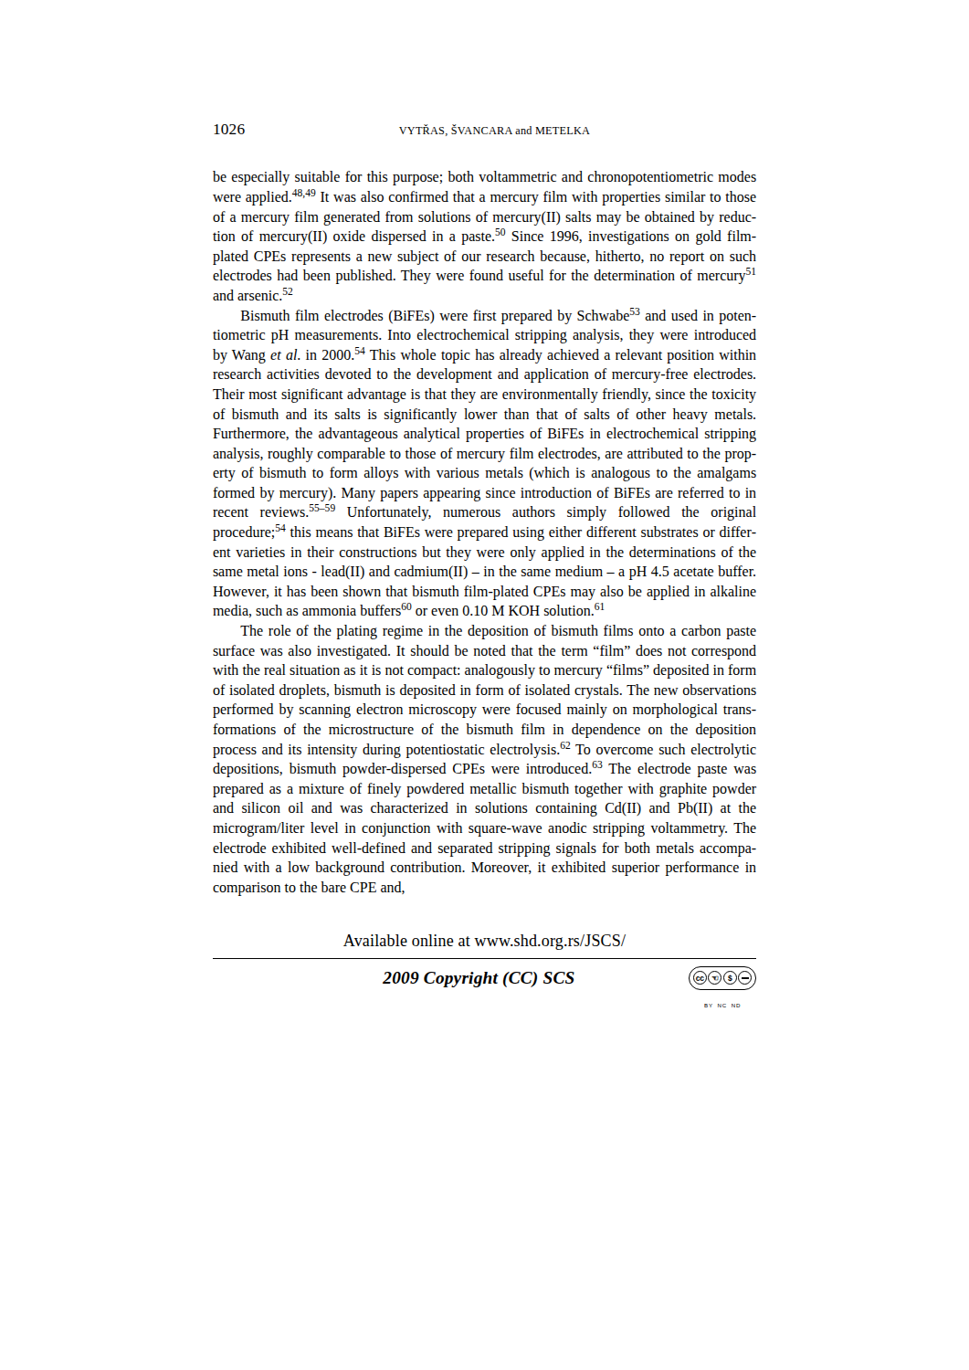1026
VYTŘAS, ŠVANCARA and METELKA
be especially suitable for this purpose; both voltammetric and chronopotentiometric modes were applied.48,49 It was also confirmed that a mercury film with properties similar to those of a mercury film generated from solutions of mercury(II) salts may be obtained by reduction of mercury(II) oxide dispersed in a paste.50 Since 1996, investigations on gold film-plated CPEs represents a new subject of our research because, hitherto, no report on such electrodes had been published. They were found useful for the determination of mercury51 and arsenic.52
Bismuth film electrodes (BiFEs) were first prepared by Schwabe53 and used in potentiometric pH measurements. Into electrochemical stripping analysis, they were introduced by Wang et al. in 2000.54 This whole topic has already achieved a relevant position within research activities devoted to the development and application of mercury-free electrodes. Their most significant advantage is that they are environmentally friendly, since the toxicity of bismuth and its salts is significantly lower than that of salts of other heavy metals. Furthermore, the advantageous analytical properties of BiFEs in electrochemical stripping analysis, roughly comparable to those of mercury film electrodes, are attributed to the property of bismuth to form alloys with various metals (which is analogous to the amalgams formed by mercury). Many papers appearing since introduction of BiFEs are referred to in recent reviews.55–59 Unfortunately, numerous authors simply followed the original procedure;54 this means that BiFEs were prepared using either different substrates or different varieties in their constructions but they were only applied in the determinations of the same metal ions - lead(II) and cadmium(II) – in the same medium – a pH 4.5 acetate buffer. However, it has been shown that bismuth film-plated CPEs may also be applied in alkaline media, such as ammonia buffers60 or even 0.10 M KOH solution.61
The role of the plating regime in the deposition of bismuth films onto a carbon paste surface was also investigated. It should be noted that the term “film” does not correspond with the real situation as it is not compact: analogously to mercury “films” deposited in form of isolated droplets, bismuth is deposited in form of isolated crystals. The new observations performed by scanning electron microscopy were focused mainly on morphological transformations of the microstructure of the bismuth film in dependence on the deposition process and its intensity during potentiostatic electrolysis.62 To overcome such electrolytic depositions, bismuth powder-dispersed CPEs were introduced.63 The electrode paste was prepared as a mixture of finely powdered metallic bismuth together with graphite powder and silicon oil and was characterized in solutions containing Cd(II) and Pb(II) at the microgram/liter level in conjunction with square-wave anodic stripping voltammetry. The electrode exhibited well-defined and separated stripping signals for both metals accompanied with a low background contribution. Moreover, it exhibited superior performance in comparison to the bare CPE and,
Available online at www.shd.org.rs/JSCS/
2009 Copyright (CC) SCS
cc ☜ $
BY NC ND